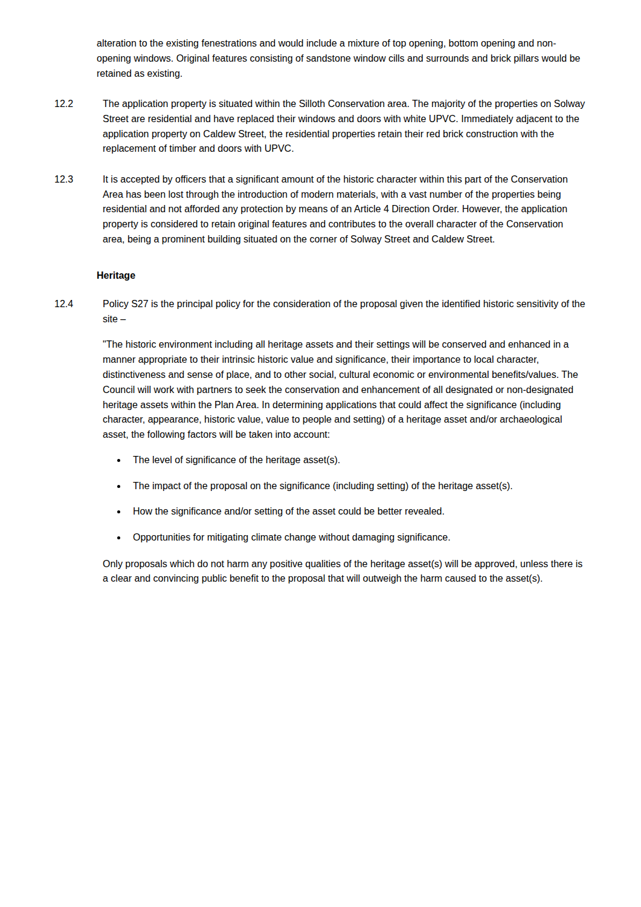alteration to the existing fenestrations and would include a mixture of top opening, bottom opening and non-opening windows. Original features consisting of sandstone window cills and surrounds and brick pillars would be retained as existing.
12.2
The application property is situated within the Silloth Conservation area. The majority of the properties on Solway Street are residential and have replaced their windows and doors with white UPVC. Immediately adjacent to the application property on Caldew Street, the residential properties retain their red brick construction with the replacement of timber and doors with UPVC.
12.3
It is accepted by officers that a significant amount of the historic character within this part of the Conservation Area has been lost through the introduction of modern materials, with a vast number of the properties being residential and not afforded any protection by means of an Article 4 Direction Order. However, the application property is considered to retain original features and contributes to the overall character of the Conservation area, being a prominent building situated on the corner of Solway Street and Caldew Street.
Heritage
12.4
Policy S27 is the principal policy for the consideration of the proposal given the identified historic sensitivity of the site –
"The historic environment including all heritage assets and their settings will be conserved and enhanced in a manner appropriate to their intrinsic historic value and significance, their importance to local character, distinctiveness and sense of place, and to other social, cultural economic or environmental benefits/values. The Council will work with partners to seek the conservation and enhancement of all designated or non-designated heritage assets within the Plan Area. In determining applications that could affect the significance (including character, appearance, historic value, value to people and setting) of a heritage asset and/or archaeological asset, the following factors will be taken into account:
The level of significance of the heritage asset(s).
The impact of the proposal on the significance (including setting) of the heritage asset(s).
How the significance and/or setting of the asset could be better revealed.
Opportunities for mitigating climate change without damaging significance.
Only proposals which do not harm any positive qualities of the heritage asset(s) will be approved, unless there is a clear and convincing public benefit to the proposal that will outweigh the harm caused to the asset(s).